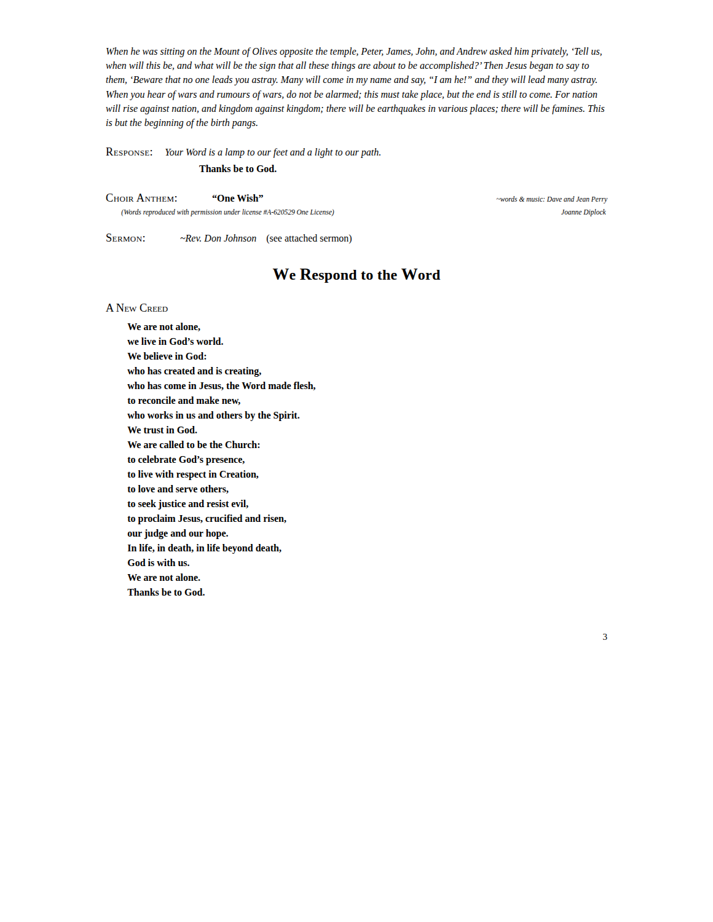When he was sitting on the Mount of Olives opposite the temple, Peter, James, John, and Andrew asked him privately, ‘Tell us, when will this be, and what will be the sign that all these things are about to be accomplished?’ Then Jesus began to say to them, ‘Beware that no one leads you astray. Many will come in my name and say, “I am he!” and they will lead many astray. When you hear of wars and rumours of wars, do not be alarmed; this must take place, but the end is still to come. For nation will rise against nation, and kingdom against kingdom; there will be earthquakes in various places; there will be famines. This is but the beginning of the birth pangs.
Response: Your Word is a lamp to our feet and a light to our path.
Thanks be to God.
Choir Anthem: “One Wish” ~words & music: Dave and Jean Perry
(Words reproduced with permission under license #A-620529 One License) Joanne Diplock
Sermon: ~Rev. Don Johnson (see attached sermon)
We Respond to the Word
A New Creed
We are not alone,
we live in God’s world.
We believe in God:
who has created and is creating,
who has come in Jesus, the Word made flesh,
to reconcile and make new,
who works in us and others by the Spirit.
We trust in God.
We are called to be the Church:
to celebrate God’s presence,
to live with respect in Creation,
to love and serve others,
to seek justice and resist evil,
to proclaim Jesus, crucified and risen,
our judge and our hope.
In life, in death, in life beyond death,
God is with us.
We are not alone.
Thanks be to God.
3